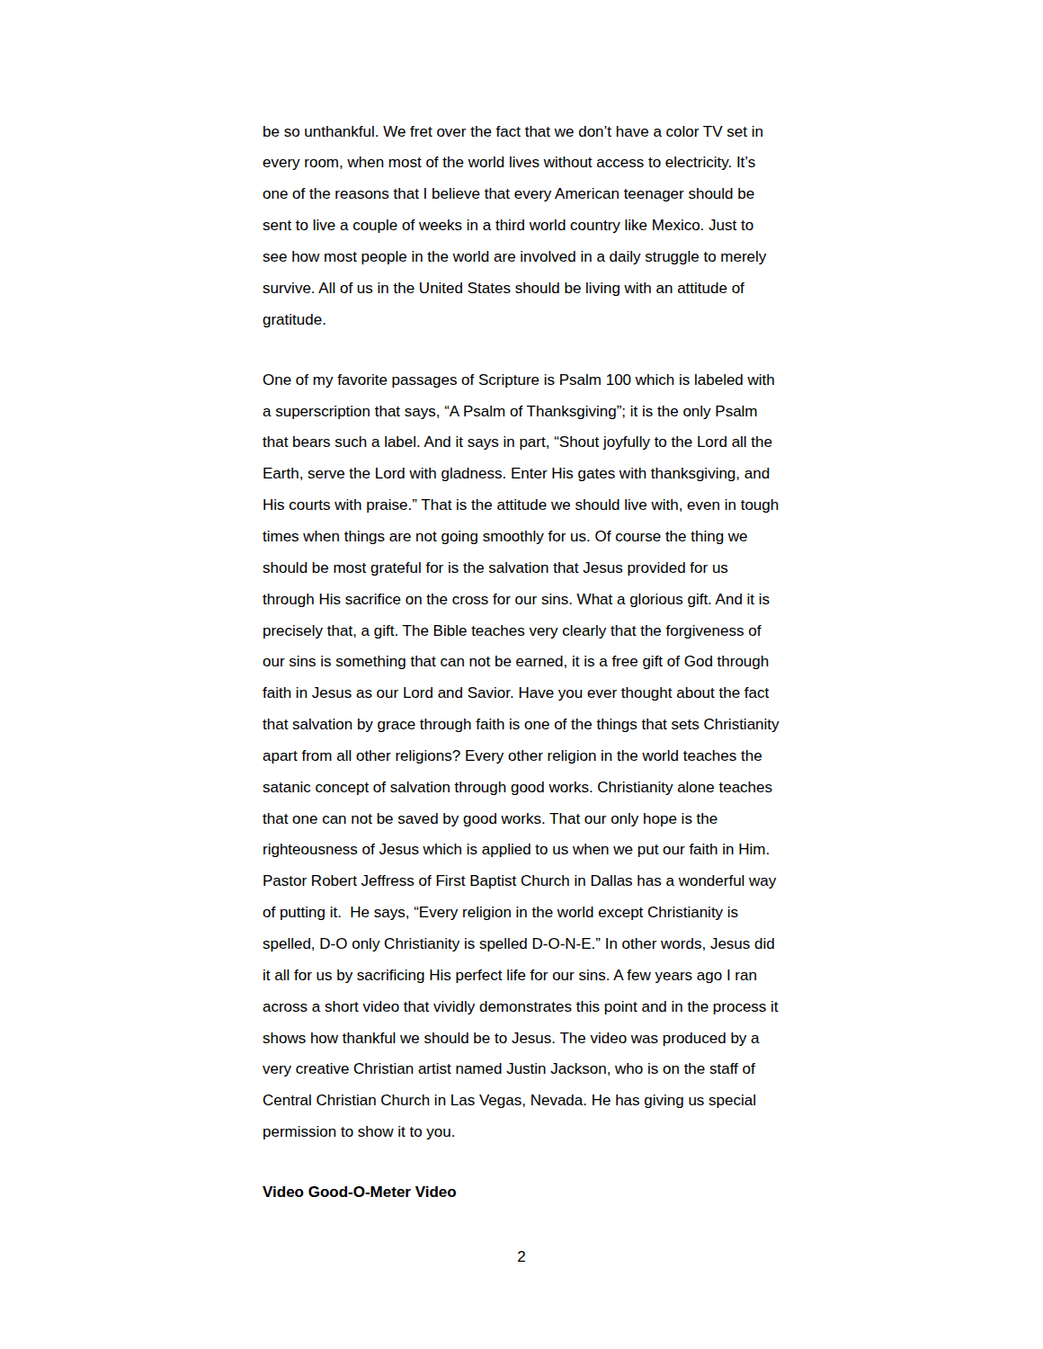be so unthankful. We fret over the fact that we don’t have a color TV set in every room, when most of the world lives without access to electricity. It’s one of the reasons that I believe that every American teenager should be sent to live a couple of weeks in a third world country like Mexico. Just to see how most people in the world are involved in a daily struggle to merely survive. All of us in the United States should be living with an attitude of gratitude.
One of my favorite passages of Scripture is Psalm 100 which is labeled with a superscription that says, “A Psalm of Thanksgiving”; it is the only Psalm that bears such a label. And it says in part, “Shout joyfully to the Lord all the Earth, serve the Lord with gladness. Enter His gates with thanksgiving, and His courts with praise.” That is the attitude we should live with, even in tough times when things are not going smoothly for us. Of course the thing we should be most grateful for is the salvation that Jesus provided for us through His sacrifice on the cross for our sins. What a glorious gift. And it is precisely that, a gift. The Bible teaches very clearly that the forgiveness of our sins is something that can not be earned, it is a free gift of God through faith in Jesus as our Lord and Savior. Have you ever thought about the fact that salvation by grace through faith is one of the things that sets Christianity apart from all other religions? Every other religion in the world teaches the satanic concept of salvation through good works. Christianity alone teaches that one can not be saved by good works. That our only hope is the righteousness of Jesus which is applied to us when we put our faith in Him. Pastor Robert Jeffress of First Baptist Church in Dallas has a wonderful way of putting it. He says, “Every religion in the world except Christianity is spelled, D-O only Christianity is spelled D-O-N-E.” In other words, Jesus did it all for us by sacrificing His perfect life for our sins. A few years ago I ran across a short video that vividly demonstrates this point and in the process it shows how thankful we should be to Jesus. The video was produced by a very creative Christian artist named Justin Jackson, who is on the staff of Central Christian Church in Las Vegas, Nevada. He has giving us special permission to show it to you.
Video Good-O-Meter Video
2